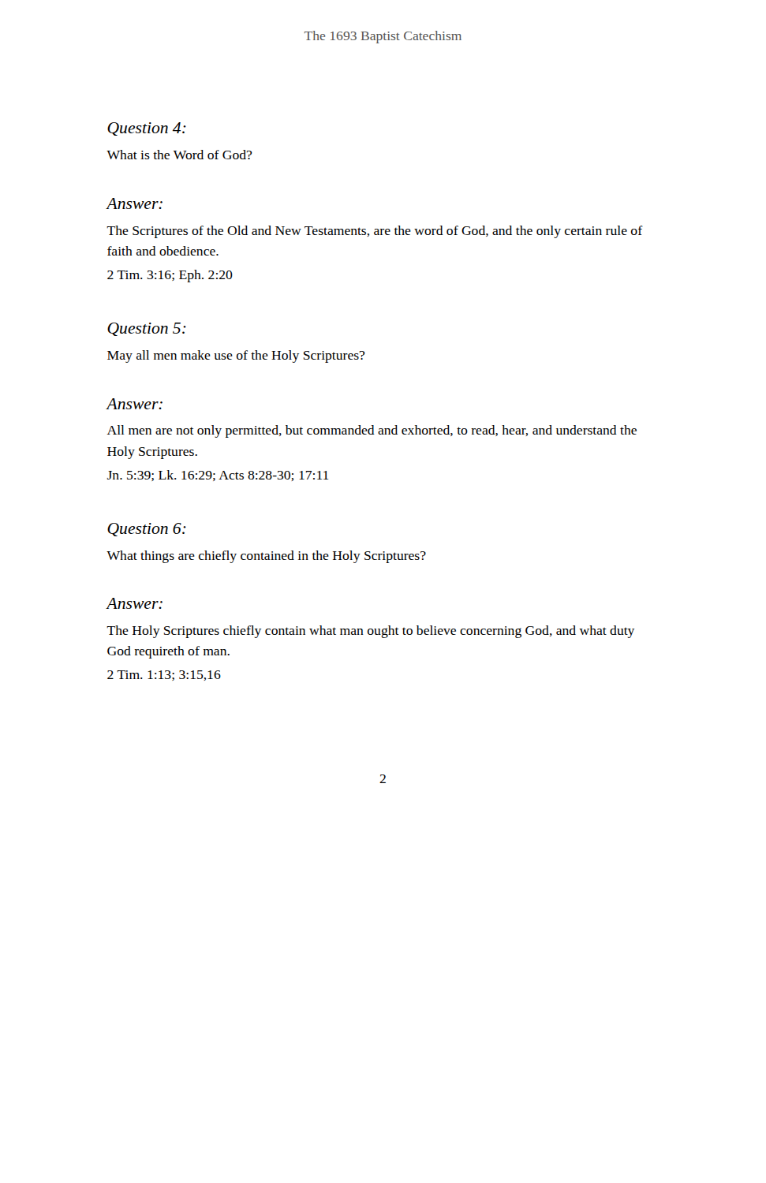The 1693 Baptist Catechism
Question 4:
What is the Word of God?
Answer:
The Scriptures of the Old and New Testaments, are the word of God, and the only certain rule of faith and obedience.
2 Tim. 3:16; Eph. 2:20
Question 5:
May all men make use of the Holy Scriptures?
Answer:
All men are not only permitted, but commanded and exhorted, to read, hear, and understand the Holy Scriptures.
Jn. 5:39; Lk. 16:29; Acts 8:28-30; 17:11
Question 6:
What things are chiefly contained in the Holy Scriptures?
Answer:
The Holy Scriptures chiefly contain what man ought to believe concerning God, and what duty God requireth of man.
2 Tim. 1:13; 3:15,16
2